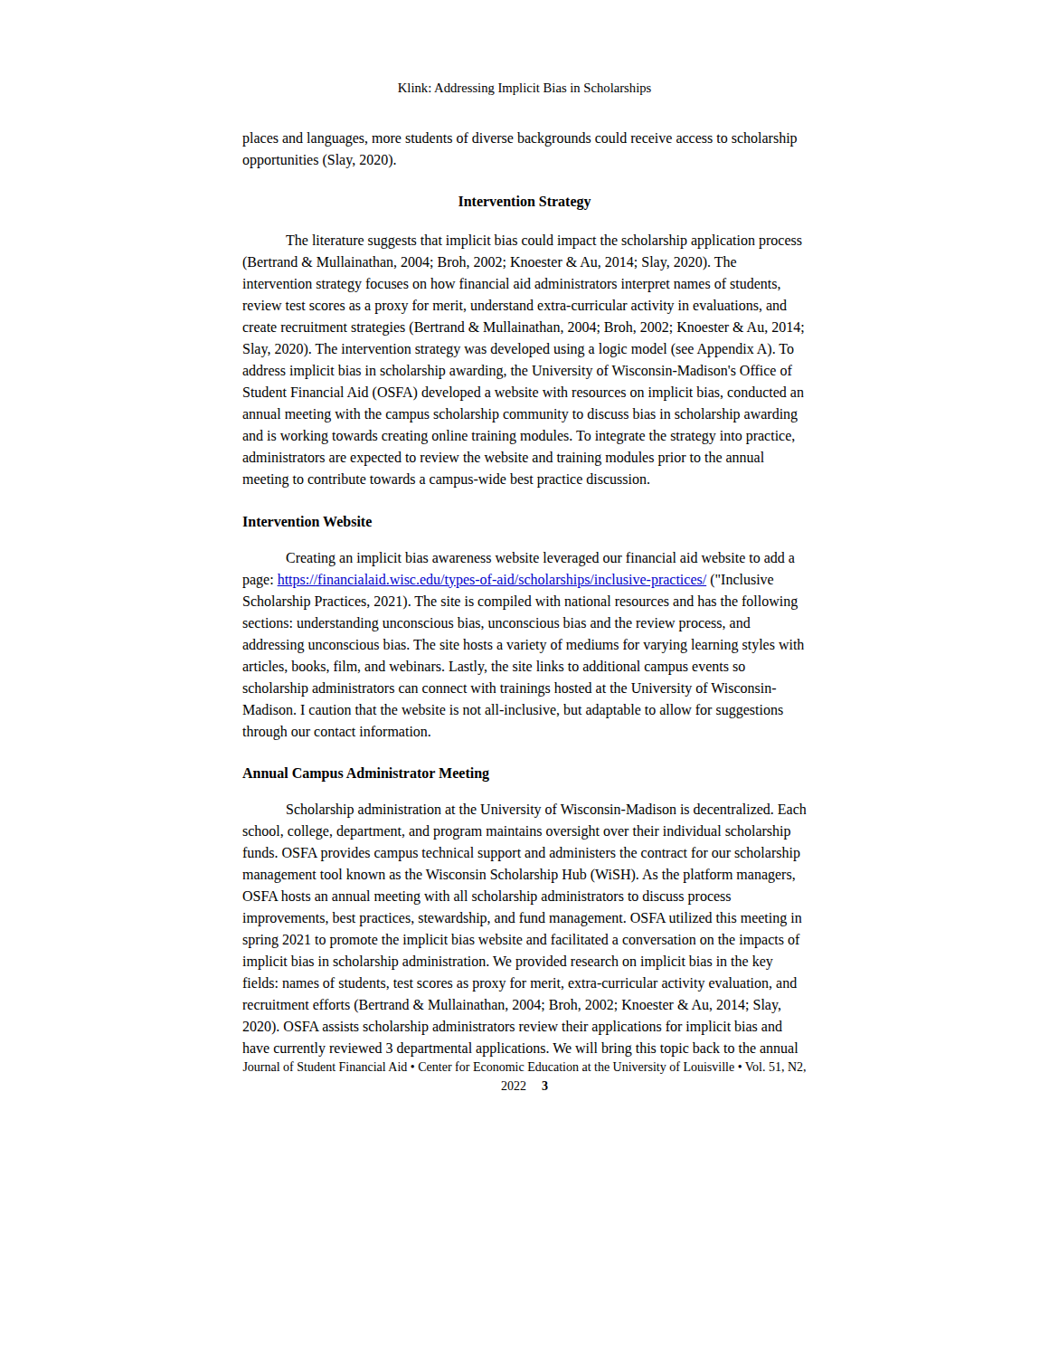Klink: Addressing Implicit Bias in Scholarships
places and languages, more students of diverse backgrounds could receive access to scholarship opportunities (Slay, 2020).
Intervention Strategy
The literature suggests that implicit bias could impact the scholarship application process (Bertrand & Mullainathan, 2004; Broh, 2002; Knoester & Au, 2014; Slay, 2020). The intervention strategy focuses on how financial aid administrators interpret names of students, review test scores as a proxy for merit, understand extra-curricular activity in evaluations, and create recruitment strategies (Bertrand & Mullainathan, 2004; Broh, 2002; Knoester & Au, 2014; Slay, 2020). The intervention strategy was developed using a logic model (see Appendix A). To address implicit bias in scholarship awarding, the University of Wisconsin-Madison's Office of Student Financial Aid (OSFA) developed a website with resources on implicit bias, conducted an annual meeting with the campus scholarship community to discuss bias in scholarship awarding and is working towards creating online training modules. To integrate the strategy into practice, administrators are expected to review the website and training modules prior to the annual meeting to contribute towards a campus-wide best practice discussion.
Intervention Website
Creating an implicit bias awareness website leveraged our financial aid website to add a page: https://financialaid.wisc.edu/types-of-aid/scholarships/inclusive-practices/ ("Inclusive Scholarship Practices, 2021). The site is compiled with national resources and has the following sections: understanding unconscious bias, unconscious bias and the review process, and addressing unconscious bias. The site hosts a variety of mediums for varying learning styles with articles, books, film, and webinars. Lastly, the site links to additional campus events so scholarship administrators can connect with trainings hosted at the University of Wisconsin-Madison. I caution that the website is not all-inclusive, but adaptable to allow for suggestions through our contact information.
Annual Campus Administrator Meeting
Scholarship administration at the University of Wisconsin-Madison is decentralized. Each school, college, department, and program maintains oversight over their individual scholarship funds. OSFA provides campus technical support and administers the contract for our scholarship management tool known as the Wisconsin Scholarship Hub (WiSH). As the platform managers, OSFA hosts an annual meeting with all scholarship administrators to discuss process improvements, best practices, stewardship, and fund management. OSFA utilized this meeting in spring 2021 to promote the implicit bias website and facilitated a conversation on the impacts of implicit bias in scholarship administration. We provided research on implicit bias in the key fields: names of students, test scores as proxy for merit, extra-curricular activity evaluation, and recruitment efforts (Bertrand & Mullainathan, 2004; Broh, 2002; Knoester & Au, 2014; Slay, 2020). OSFA assists scholarship administrators review their applications for implicit bias and have currently reviewed 3 departmental applications. We will bring this topic back to the annual
Journal of Student Financial Aid • Center for Economic Education at the University of Louisville • Vol. 51, N2, 20223